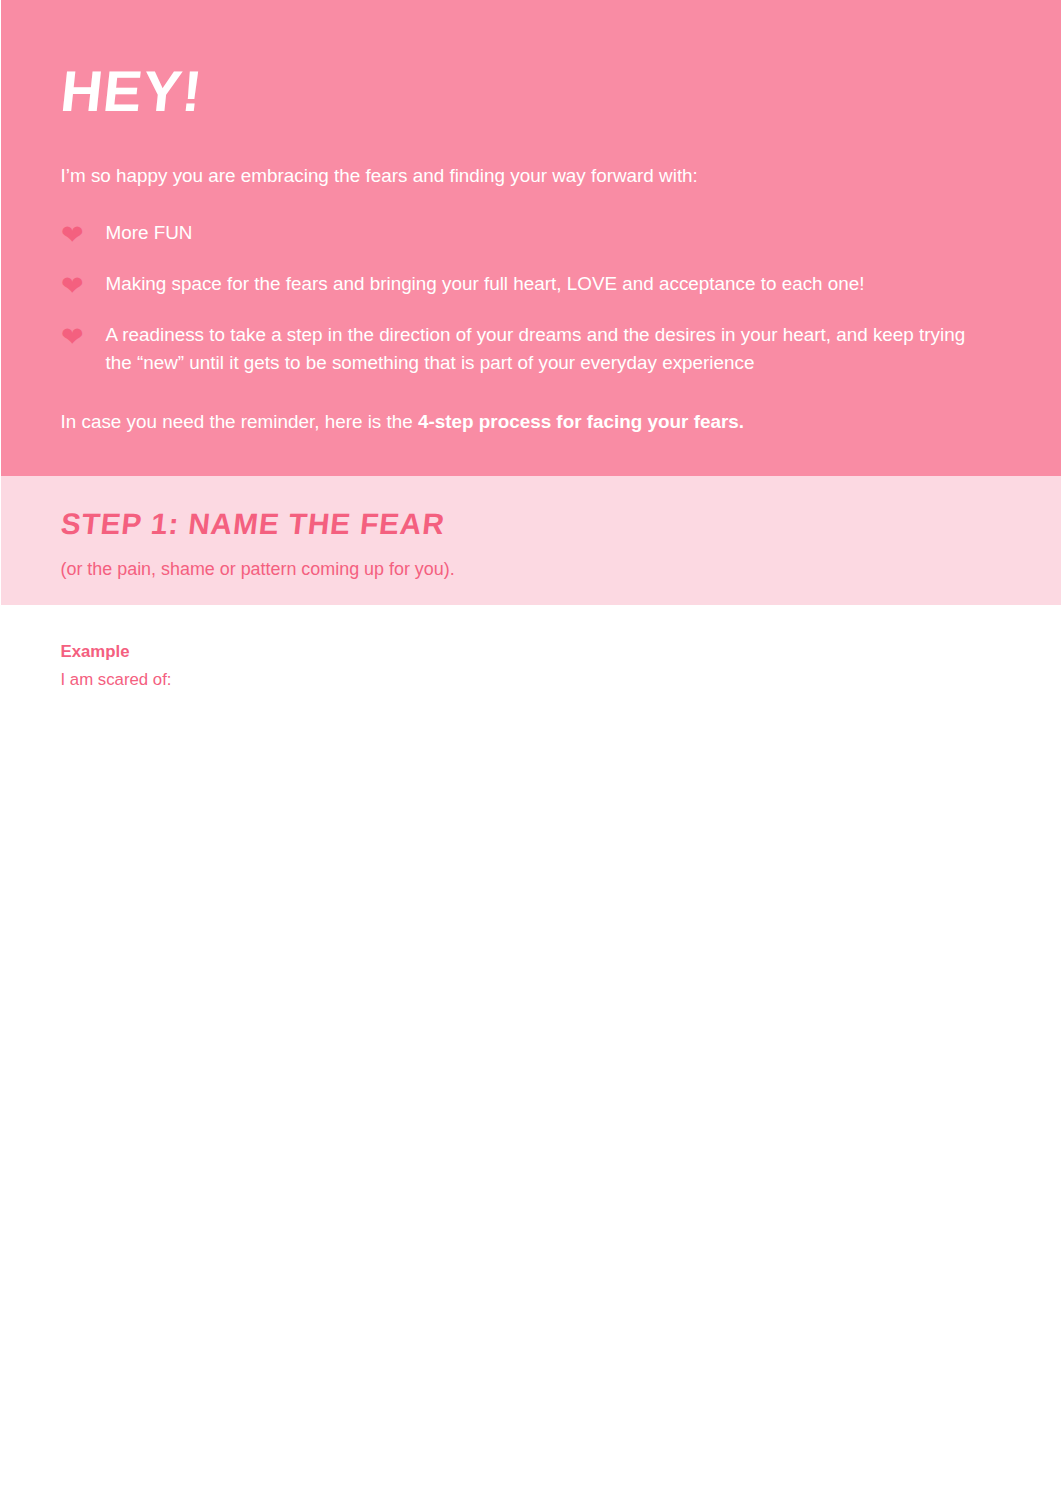Hey!
I’m so happy you are embracing the fears and finding your way forward with:
❤ More FUN
❤ Making space for the fears and bringing your full heart, LOVE and acceptance to each one!
❤ A readiness to take a step in the direction of your dreams and the desires in your heart, and keep trying the “new” until it gets to be something that is part of your everyday experience
In case you need the reminder, here is the 4-step process for facing your fears.
Step 1: Name the Fear
(or the pain, shame or pattern coming up for you).
Example
I am scared of: